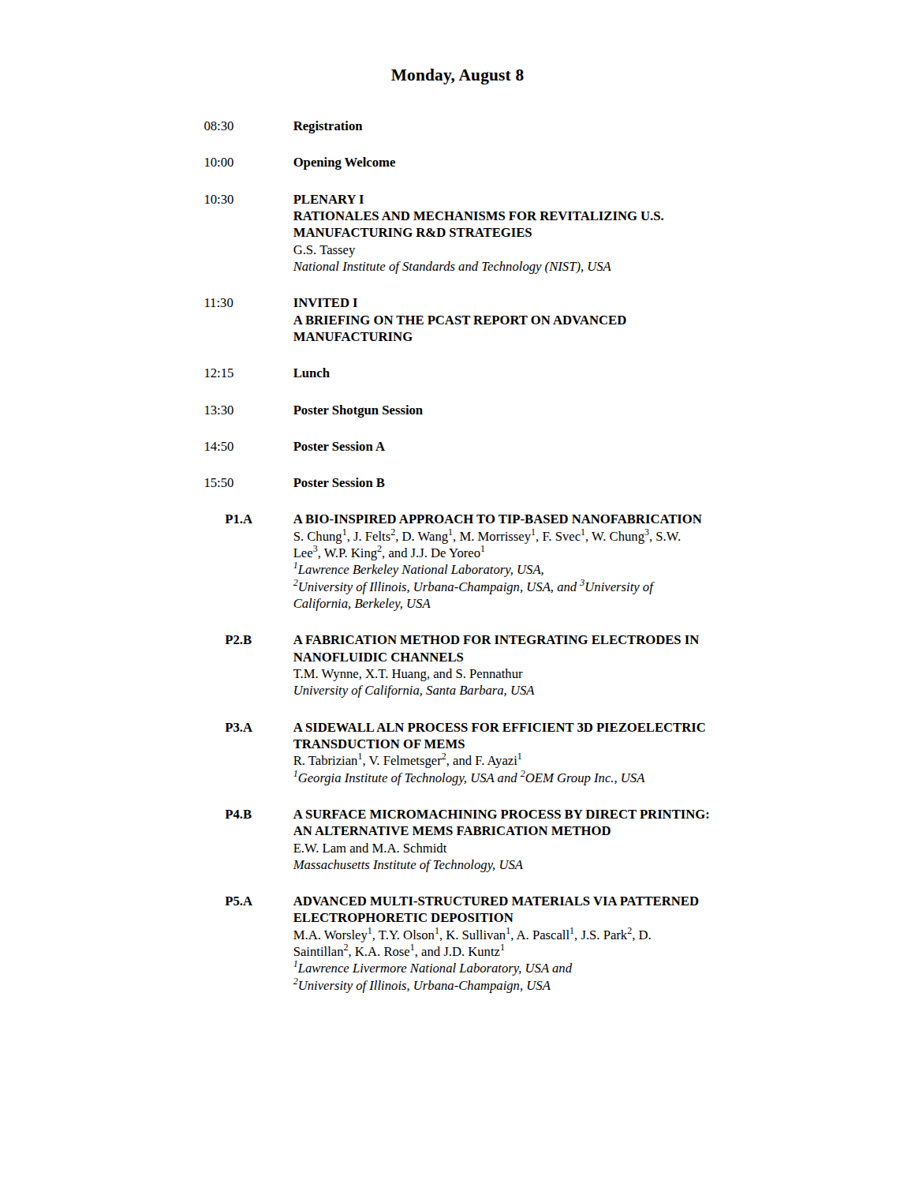Monday, August 8
08:30
Registration
10:00
Opening Welcome
10:30
PLENARY I
RATIONALES AND MECHANISMS FOR REVITALIZING U.S. MANUFACTURING R&D STRATEGIES
G.S. Tassey
National Institute of Standards and Technology (NIST), USA
11:30
INVITED I
A BRIEFING ON THE PCAST REPORT ON ADVANCED MANUFACTURING
12:15
Lunch
13:30
Poster Shotgun Session
14:50
Poster Session A
15:50
Poster Session B
P1.A
A BIO-INSPIRED APPROACH TO TIP-BASED NANOFABRICATION
S. Chung1, J. Felts2, D. Wang1, M. Morrissey1, F. Svec1, W. Chung3, S.W. Lee3, W.P. King2, and J.J. De Yoreo1
1Lawrence Berkeley National Laboratory, USA,
2University of Illinois, Urbana-Champaign, USA, and 3University of California, Berkeley, USA
P2.B
A FABRICATION METHOD FOR INTEGRATING ELECTRODES IN NANOFLUIDIC CHANNELS
T.M. Wynne, X.T. Huang, and S. Pennathur
University of California, Santa Barbara, USA
P3.A
A SIDEWALL ALN PROCESS FOR EFFICIENT 3D PIEZOELECTRIC TRANSDUCTION OF MEMS
R. Tabrizian1, V. Felmetsger2, and F. Ayazi1
1Georgia Institute of Technology, USA and 2OEM Group Inc., USA
P4.B
A SURFACE MICROMACHINING PROCESS BY DIRECT PRINTING: AN ALTERNATIVE MEMS FABRICATION METHOD
E.W. Lam and M.A. Schmidt
Massachusetts Institute of Technology, USA
P5.A
ADVANCED MULTI-STRUCTURED MATERIALS VIA PATTERNED ELECTROPHORETIC DEPOSITION
M.A. Worsley1, T.Y. Olson1, K. Sullivan1, A. Pascall1, J.S. Park2, D. Saintillan2, K.A. Rose1, and J.D. Kuntz1
1Lawrence Livermore National Laboratory, USA and
2University of Illinois, Urbana-Champaign, USA